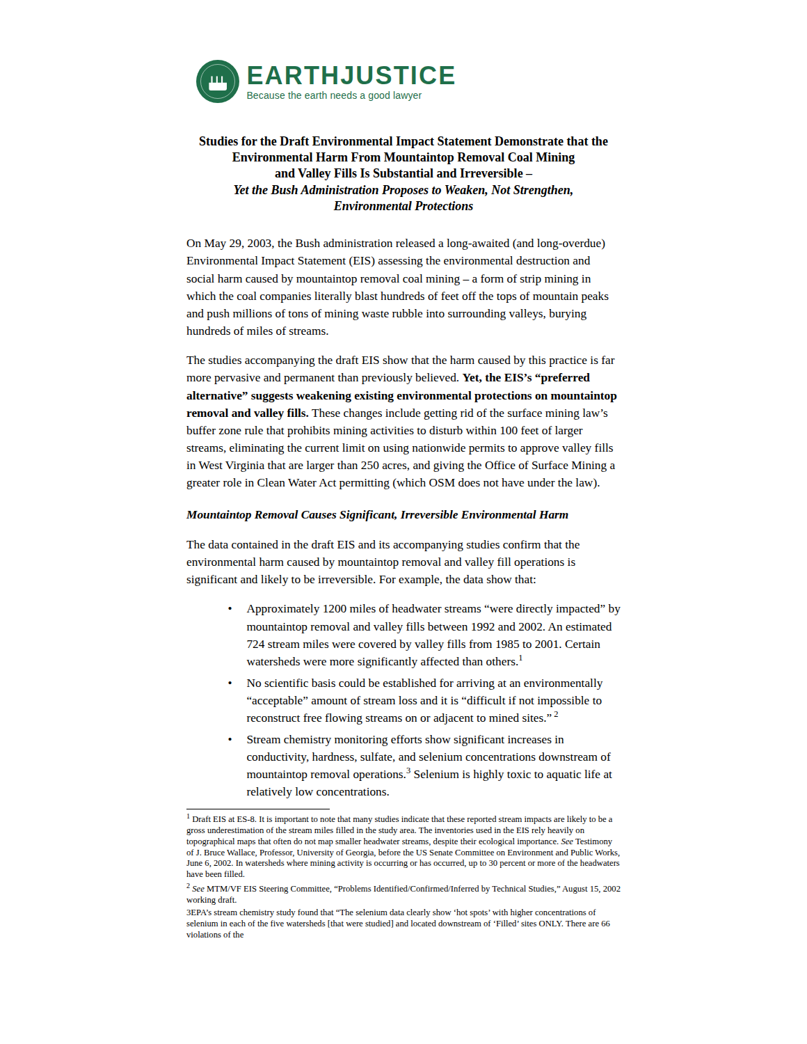EARTHJUSTICE
Because the earth needs a good lawyer
Studies for the Draft Environmental Impact Statement Demonstrate that the
Environmental Harm From Mountaintop Removal Coal Mining
and Valley Fills Is Substantial and Irreversible –
Yet the Bush Administration Proposes to Weaken, Not Strengthen,
Environmental Protections
On May 29, 2003, the Bush administration released a long-awaited (and long-overdue) Environmental Impact Statement (EIS) assessing the environmental destruction and social harm caused by mountaintop removal coal mining – a form of strip mining in which the coal companies literally blast hundreds of feet off the tops of mountain peaks and push millions of tons of mining waste rubble into surrounding valleys, burying hundreds of miles of streams.
The studies accompanying the draft EIS show that the harm caused by this practice is far more pervasive and permanent than previously believed. Yet, the EIS’s “preferred alternative” suggests weakening existing environmental protections on mountaintop removal and valley fills. These changes include getting rid of the surface mining law’s buffer zone rule that prohibits mining activities to disturb within 100 feet of larger streams, eliminating the current limit on using nationwide permits to approve valley fills in West Virginia that are larger than 250 acres, and giving the Office of Surface Mining a greater role in Clean Water Act permitting (which OSM does not have under the law).
Mountaintop Removal Causes Significant, Irreversible Environmental Harm
The data contained in the draft EIS and its accompanying studies confirm that the environmental harm caused by mountaintop removal and valley fill operations is significant and likely to be irreversible. For example, the data show that:
Approximately 1200 miles of headwater streams “were directly impacted” by mountaintop removal and valley fills between 1992 and 2002. An estimated 724 stream miles were covered by valley fills from 1985 to 2001. Certain watersheds were more significantly affected than others.1
No scientific basis could be established for arriving at an environmentally “acceptable” amount of stream loss and it is “difficult if not impossible to reconstruct free flowing streams on or adjacent to mined sites.” 2
Stream chemistry monitoring efforts show significant increases in conductivity, hardness, sulfate, and selenium concentrations downstream of mountaintop removal operations.3 Selenium is highly toxic to aquatic life at relatively low concentrations.
1 Draft EIS at ES-8. It is important to note that many studies indicate that these reported stream impacts are likely to be a gross underestimation of the stream miles filled in the study area. The inventories used in the EIS rely heavily on topographical maps that often do not map smaller headwater streams, despite their ecological importance. See Testimony of J. Bruce Wallace, Professor, University of Georgia, before the US Senate Committee on Environment and Public Works, June 6, 2002. In watersheds where mining activity is occurring or has occurred, up to 30 percent or more of the headwaters have been filled.
2 See MTM/VF EIS Steering Committee, “Problems Identified/Confirmed/Inferred by Technical Studies,” August 15, 2002 working draft.
3EPA’s stream chemistry study found that “The selenium data clearly show ‘hot spots’ with higher concentrations of selenium in each of the five watersheds [that were studied] and located downstream of ‘Filled’ sites ONLY. There are 66 violations of the